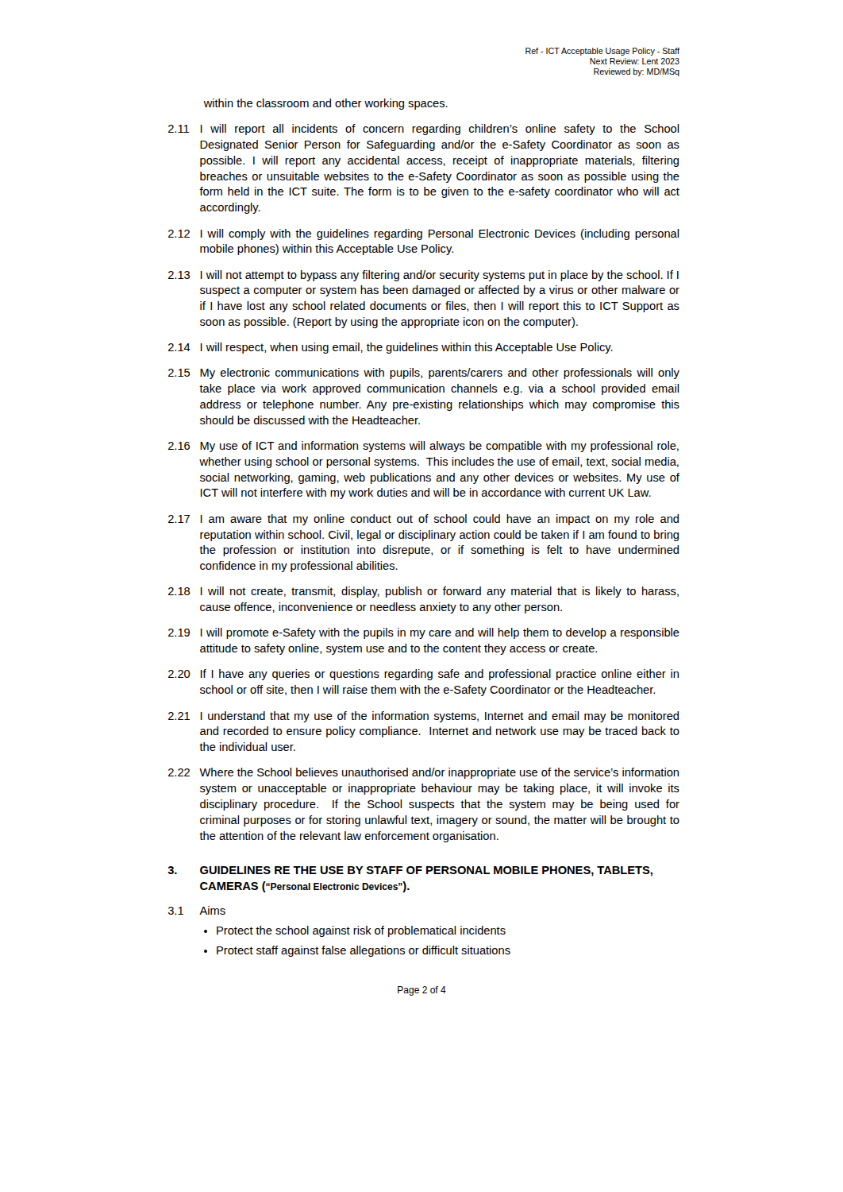Ref - ICT Acceptable Usage Policy - Staff
Next Review: Lent 2023
Reviewed by: MD/MSq
within the classroom and other working spaces.
2.11
I will report all incidents of concern regarding children’s online safety to the School Designated Senior Person for Safeguarding and/or the e-Safety Coordinator as soon as possible. I will report any accidental access, receipt of inappropriate materials, filtering breaches or unsuitable websites to the e-Safety Coordinator as soon as possible using the form held in the ICT suite. The form is to be given to the e-safety coordinator who will act accordingly.
2.12
I will comply with the guidelines regarding Personal Electronic Devices (including personal mobile phones) within this Acceptable Use Policy.
2.13
I will not attempt to bypass any filtering and/or security systems put in place by the school. If I suspect a computer or system has been damaged or affected by a virus or other malware or if I have lost any school related documents or files, then I will report this to ICT Support as soon as possible. (Report by using the appropriate icon on the computer).
2.14
I will respect, when using email, the guidelines within this Acceptable Use Policy.
2.15
My electronic communications with pupils, parents/carers and other professionals will only take place via work approved communication channels e.g. via a school provided email address or telephone number. Any pre-existing relationships which may compromise this should be discussed with the Headteacher.
2.16
My use of ICT and information systems will always be compatible with my professional role, whether using school or personal systems. This includes the use of email, text, social media, social networking, gaming, web publications and any other devices or websites. My use of ICT will not interfere with my work duties and will be in accordance with current UK Law.
2.17
I am aware that my online conduct out of school could have an impact on my role and reputation within school. Civil, legal or disciplinary action could be taken if I am found to bring the profession or institution into disrepute, or if something is felt to have undermined confidence in my professional abilities.
2.18
I will not create, transmit, display, publish or forward any material that is likely to harass, cause offence, inconvenience or needless anxiety to any other person.
2.19
I will promote e-Safety with the pupils in my care and will help them to develop a responsible attitude to safety online, system use and to the content they access or create.
2.20
If I have any queries or questions regarding safe and professional practice online either in school or off site, then I will raise them with the e-Safety Coordinator or the Headteacher.
2.21
I understand that my use of the information systems, Internet and email may be monitored and recorded to ensure policy compliance. Internet and network use may be traced back to the individual user.
2.22
Where the School believes unauthorised and/or inappropriate use of the service’s information system or unacceptable or inappropriate behaviour may be taking place, it will invoke its disciplinary procedure. If the School suspects that the system may be being used for criminal purposes or for storing unlawful text, imagery or sound, the matter will be brought to the attention of the relevant law enforcement organisation.
3.
GUIDELINES RE THE USE BY STAFF OF PERSONAL MOBILE PHONES, TABLETS, CAMERAS (“Personal Electronic Devices”).
3.1
Aims
Protect the school against risk of problematical incidents
Protect staff against false allegations or difficult situations
Page 2 of 4